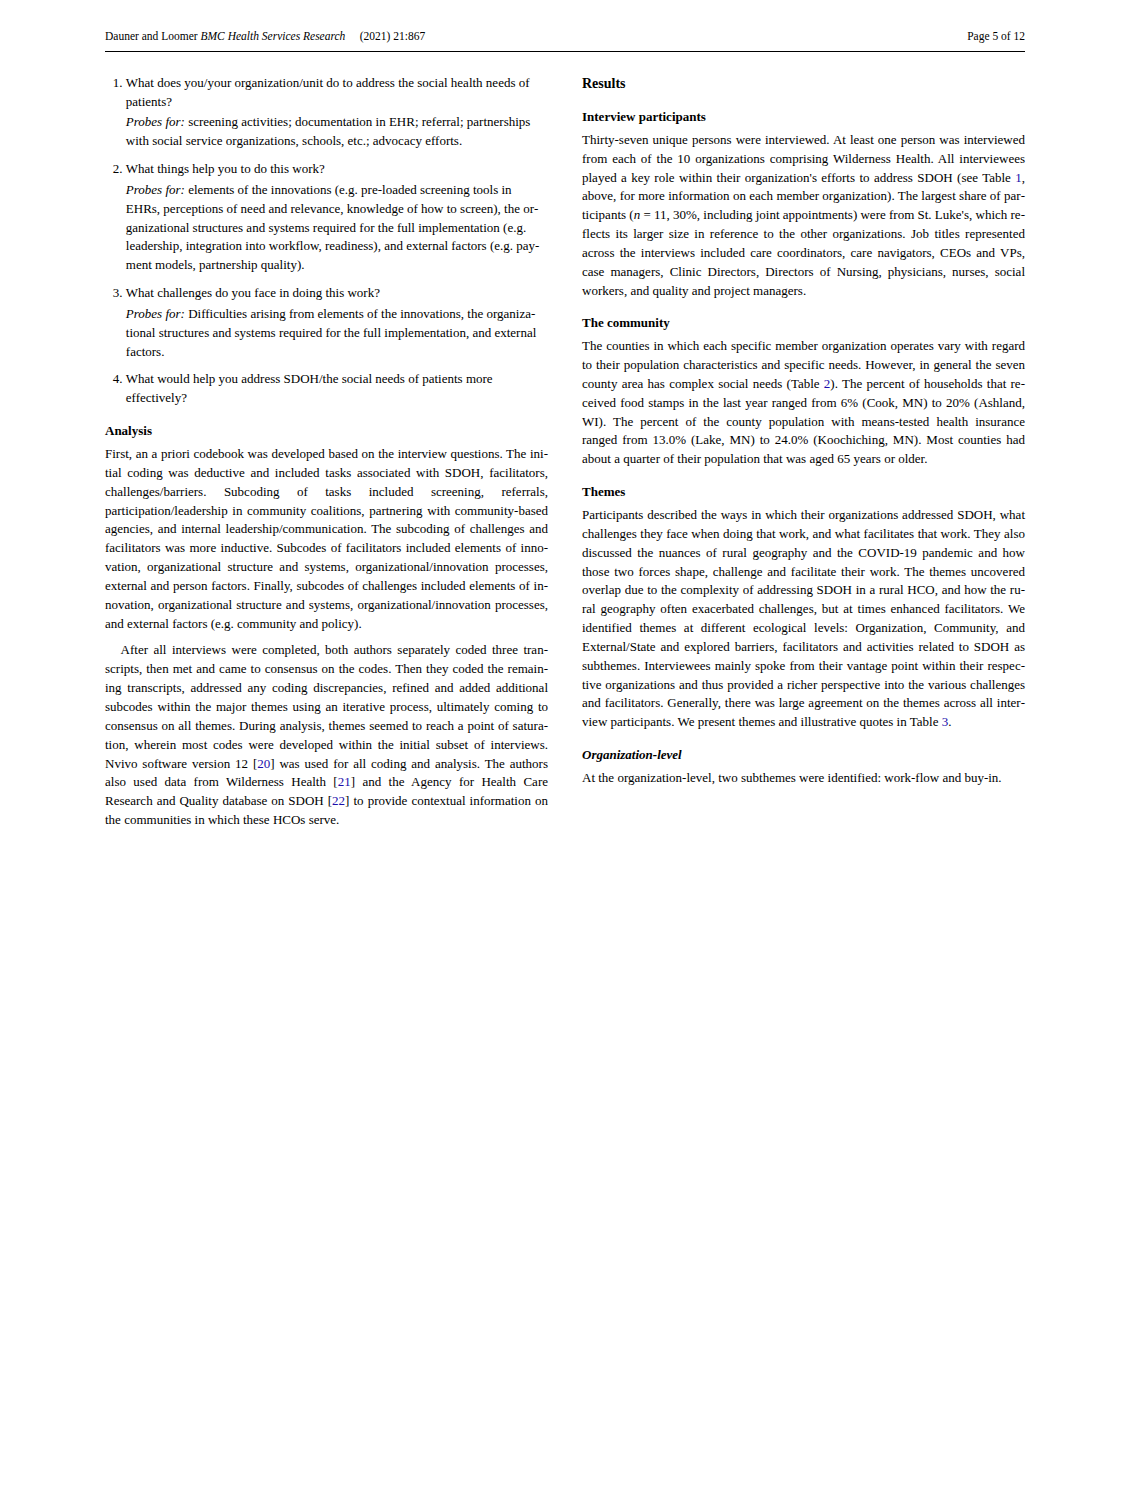Dauner and Loomer BMC Health Services Research (2021) 21:867
Page 5 of 12
What does you/your organization/unit do to address the social health needs of patients? Probes for: screening activities; documentation in EHR; referral; partnerships with social service organizations, schools, etc.; advocacy efforts.
What things help you to do this work? Probes for: elements of the innovations (e.g. pre-loaded screening tools in EHRs, perceptions of need and relevance, knowledge of how to screen), the organizational structures and systems required for the full implementation (e.g. leadership, integration into workflow, readiness), and external factors (e.g. payment models, partnership quality).
What challenges do you face in doing this work? Probes for: Difficulties arising from elements of the innovations, the organizational structures and systems required for the full implementation, and external factors.
What would help you address SDOH/the social needs of patients more effectively?
Analysis
First, an a priori codebook was developed based on the interview questions. The initial coding was deductive and included tasks associated with SDOH, facilitators, challenges/barriers. Subcoding of tasks included screening, referrals, participation/leadership in community coalitions, partnering with community-based agencies, and internal leadership/communication. The subcoding of challenges and facilitators was more inductive. Subcodes of facilitators included elements of innovation, organizational structure and systems, organizational/innovation processes, external and person factors. Finally, subcodes of challenges included elements of innovation, organizational structure and systems, organizational/innovation processes, and external factors (e.g. community and policy).
After all interviews were completed, both authors separately coded three transcripts, then met and came to consensus on the codes. Then they coded the remaining transcripts, addressed any coding discrepancies, refined and added additional subcodes within the major themes using an iterative process, ultimately coming to consensus on all themes. During analysis, themes seemed to reach a point of saturation, wherein most codes were developed within the initial subset of interviews. Nvivo software version 12 [20] was used for all coding and analysis. The authors also used data from Wilderness Health [21] and the Agency for Health Care Research and Quality database on SDOH [22] to provide contextual information on the communities in which these HCOs serve.
Results
Interview participants
Thirty-seven unique persons were interviewed. At least one person was interviewed from each of the 10 organizations comprising Wilderness Health. All interviewees played a key role within their organization's efforts to address SDOH (see Table 1, above, for more information on each member organization). The largest share of participants (n = 11, 30%, including joint appointments) were from St. Luke's, which reflects its larger size in reference to the other organizations. Job titles represented across the interviews included care coordinators, care navigators, CEOs and VPs, case managers, Clinic Directors, Directors of Nursing, physicians, nurses, social workers, and quality and project managers.
The community
The counties in which each specific member organization operates vary with regard to their population characteristics and specific needs. However, in general the seven county area has complex social needs (Table 2). The percent of households that received food stamps in the last year ranged from 6% (Cook, MN) to 20% (Ashland, WI). The percent of the county population with means-tested health insurance ranged from 13.0% (Lake, MN) to 24.0% (Koochiching, MN). Most counties had about a quarter of their population that was aged 65 years or older.
Themes
Participants described the ways in which their organizations addressed SDOH, what challenges they face when doing that work, and what facilitates that work. They also discussed the nuances of rural geography and the COVID-19 pandemic and how those two forces shape, challenge and facilitate their work. The themes uncovered overlap due to the complexity of addressing SDOH in a rural HCO, and how the rural geography often exacerbated challenges, but at times enhanced facilitators. We identified themes at different ecological levels: Organization, Community, and External/State and explored barriers, facilitators and activities related to SDOH as subthemes. Interviewees mainly spoke from their vantage point within their respective organizations and thus provided a richer perspective into the various challenges and facilitators. Generally, there was large agreement on the themes across all interview participants. We present themes and illustrative quotes in Table 3.
Organization-level
At the organization-level, two subthemes were identified: work-flow and buy-in.